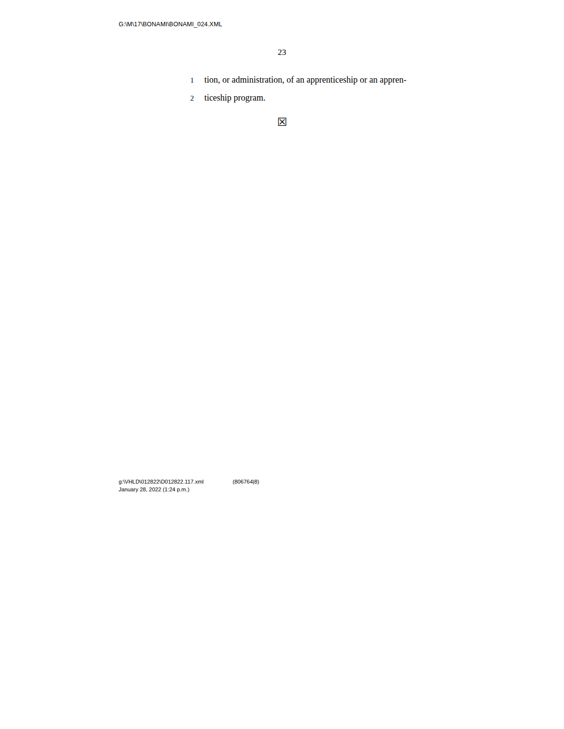G:\M\17\BONAMI\BONAMI_024.XML
23
1 tion, or administration, of an apprenticeship or an appren-
2 ticeship program.
☒
g:\VHLD\012822\D012822.117.xml (806764|8) January 28, 2022 (1:24 p.m.)